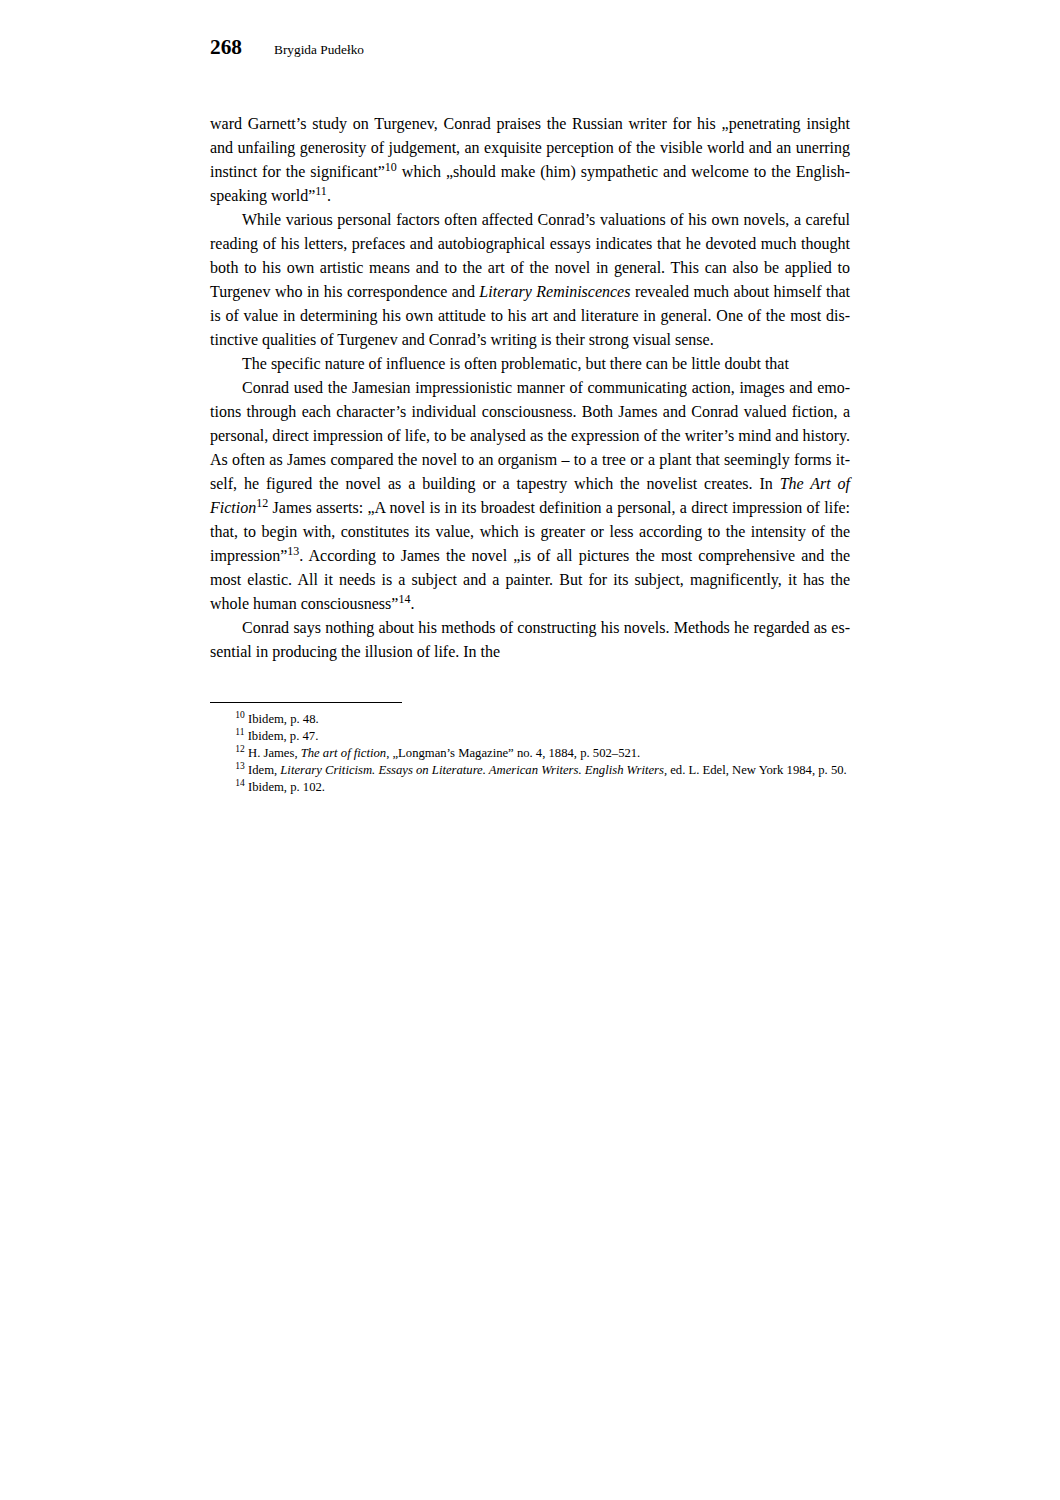268 Brygida Pudełko
ward Garnett’s study on Turgenev, Conrad praises the Russian writer for his „penetrating insight and unfailing generosity of judgement, an exquisite perception of the visible world and an unerring instinct for the significant”10 which „should make (him) sympathetic and welcome to the English-speaking world”11.
While various personal factors often affected Conrad’s valuations of his own novels, a careful reading of his letters, prefaces and autobiographical essays indicates that he devoted much thought both to his own artistic means and to the art of the novel in general. This can also be applied to Turgenev who in his correspondence and Literary Reminiscences revealed much about himself that is of value in determining his own attitude to his art and literature in general. One of the most distinctive qualities of Turgenev and Conrad’s writing is their strong visual sense.
The specific nature of influence is often problematic, but there can be little doubt that
Conrad used the Jamesian impressionistic manner of communicating action, images and emotions through each character’s individual consciousness. Both James and Conrad valued fiction, a personal, direct impression of life, to be analysed as the expression of the writer’s mind and history. As often as James compared the novel to an organism – to a tree or a plant that seemingly forms itself, he figured the novel as a building or a tapestry which the novelist creates. In The Art of Fiction12 James asserts: „A novel is in its broadest definition a personal, a direct impression of life: that, to begin with, constitutes its value, which is greater or less according to the intensity of the impression”13. According to James the novel „is of all pictures the most comprehensive and the most elastic. All it needs is a subject and a painter. But for its subject, magnificently, it has the whole human consciousness”14.
Conrad says nothing about his methods of constructing his novels. Methods he regarded as essential in producing the illusion of life. In the
10 Ibidem, p. 48.
11 Ibidem, p. 47.
12 H. James, The art of fiction, „Longman’s Magazine” no. 4, 1884, p. 502–521.
13 Idem, Literary Criticism. Essays on Literature. American Writers. English Writers, ed. L. Edel, New York 1984, p. 50.
14 Ibidem, p. 102.